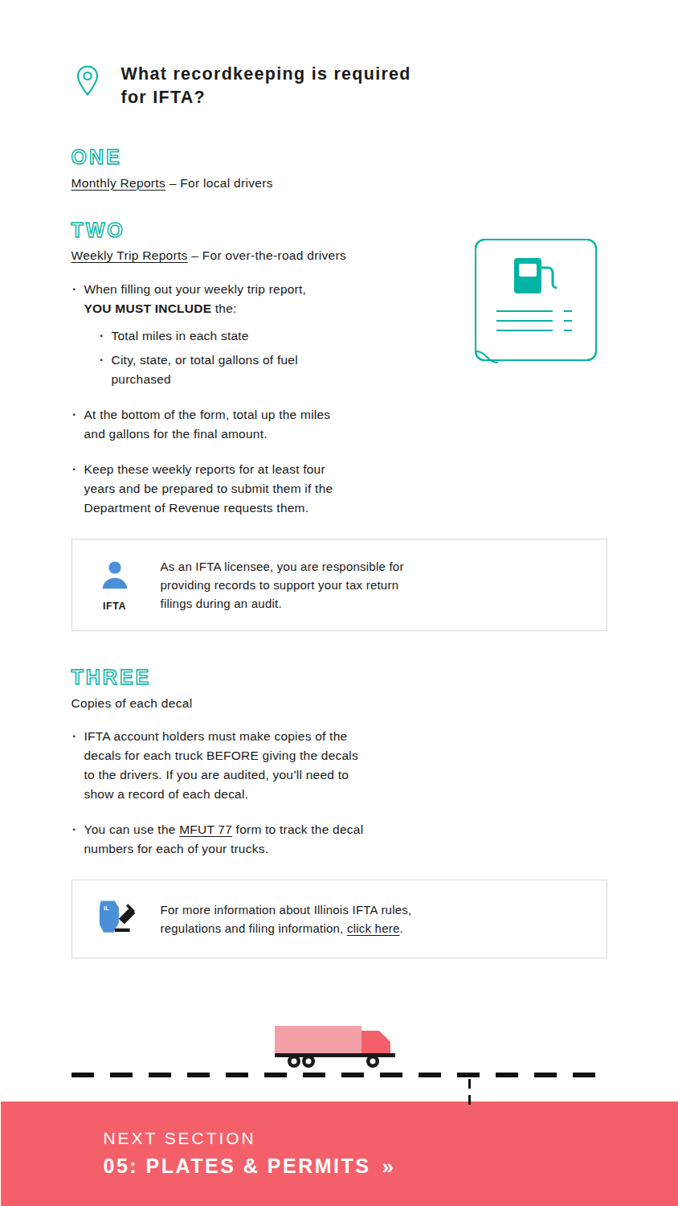What recordkeeping is required
for IFTA?
ONE
Monthly Reports – For local drivers
TWO
Weekly Trip Reports – For over-the-road drivers
When filling out your weekly trip report,
YOU MUST INCLUDE the:
Total miles in each state
City, state, or total gallons of fuel
purchased
At the bottom of the form, total up the miles
and gallons for the final amount.
Keep these weekly reports for at least four
years and be prepared to submit them if the
Department of Revenue requests them.
IFTA
As an IFTA licensee, you are responsible for
providing records to support your tax return
filings during an audit.
THREE
Copies of each decal
IFTA account holders must make copies of the
decals for each truck BEFORE giving the decals
to the drivers. If you are audited, you’ll need to
show a record of each decal.
You can use the MFUT 77 form to track the decal
numbers for each of your trucks.
IL
For more information about Illinois IFTA rules,
regulations and filing information, click here.
NEXT SECTION
05: PLATES & PERMITS »